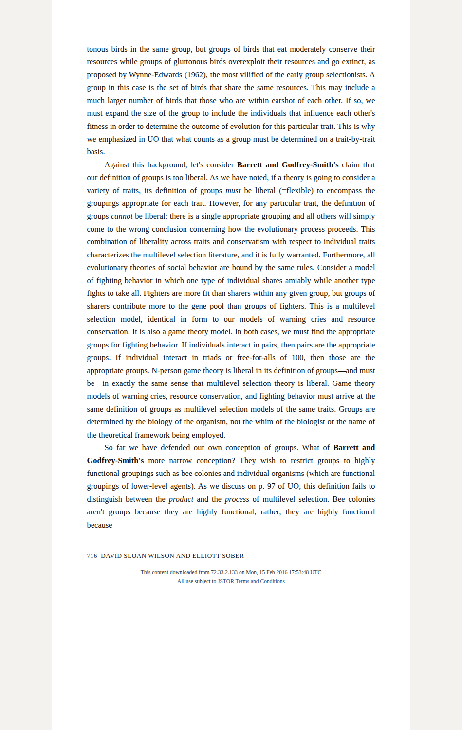tonous birds in the same group, but groups of birds that eat moderately conserve their resources while groups of gluttonous birds overexploit their resources and go extinct, as proposed by Wynne-Edwards (1962), the most vilified of the early group selectionists. A group in this case is the set of birds that share the same resources. This may include a much larger number of birds that those who are within earshot of each other. If so, we must expand the size of the group to include the individuals that influence each other's fitness in order to determine the outcome of evolution for this particular trait. This is why we emphasized in UO that what counts as a group must be determined on a trait-by-trait basis.
Against this background, let's consider Barrett and Godfrey-Smith's claim that our definition of groups is too liberal. As we have noted, if a theory is going to consider a variety of traits, its definition of groups must be liberal (=flexible) to encompass the groupings appropriate for each trait. However, for any particular trait, the definition of groups cannot be liberal; there is a single appropriate grouping and all others will simply come to the wrong conclusion concerning how the evolutionary process proceeds. This combination of liberality across traits and conservatism with respect to individual traits characterizes the multilevel selection literature, and it is fully warranted. Furthermore, all evolutionary theories of social behavior are bound by the same rules. Consider a model of fighting behavior in which one type of individual shares amiably while another type fights to take all. Fighters are more fit than sharers within any given group, but groups of sharers contribute more to the gene pool than groups of fighters. This is a multilevel selection model, identical in form to our models of warning cries and resource conservation. It is also a game theory model. In both cases, we must find the appropriate groups for fighting behavior. If individuals interact in pairs, then pairs are the appropriate groups. If individual interact in triads or free-for-alls of 100, then those are the appropriate groups. N-person game theory is liberal in its definition of groups—and must be—in exactly the same sense that multilevel selection theory is liberal. Game theory models of warning cries, resource conservation, and fighting behavior must arrive at the same definition of groups as multilevel selection models of the same traits. Groups are determined by the biology of the organism, not the whim of the biologist or the name of the theoretical framework being employed.
So far we have defended our own conception of groups. What of Barrett and Godfrey-Smith's more narrow conception? They wish to restrict groups to highly functional groupings such as bee colonies and individual organisms (which are functional groupings of lower-level agents). As we discuss on p. 97 of UO, this definition fails to distinguish between the product and the process of multilevel selection. Bee colonies aren't groups because they are highly functional; rather, they are highly functional because
716 David Sloan Wilson and Elliott Sober
This content downloaded from 72.33.2.133 on Mon, 15 Feb 2016 17:53:48 UTC
All use subject to JSTOR Terms and Conditions